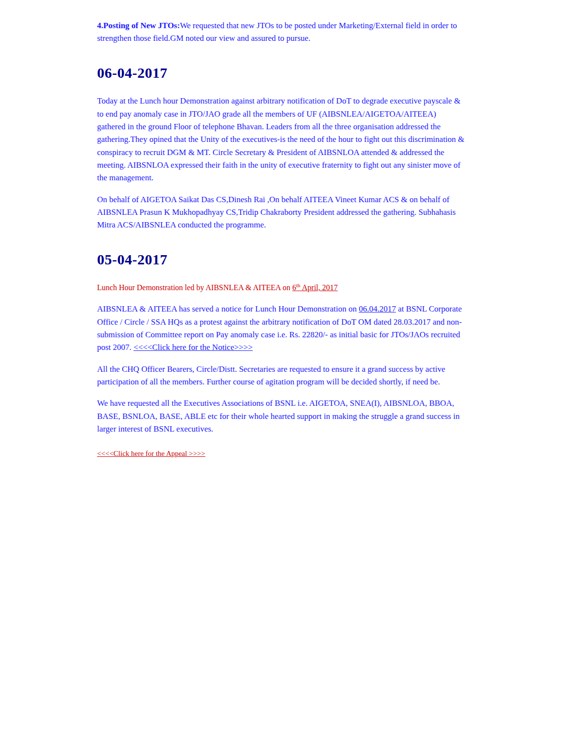4.Posting of New JTOs: We requested that new JTOs to be posted under Marketing/External field in order to strengthen those field.GM noted our view and assured to pursue.
06-04-2017
Today at the Lunch hour Demonstration against arbitrary notification of DoT to degrade executive payscale & to end pay anomaly case in JTO/JAO grade all the members of UF (AIBSNLEA/AIGETOA/AITEEA) gathered in the ground Floor of telephone Bhavan. Leaders from all the three organisation addressed the gathering.They opined that the Unity of the executives-is the need of the hour to fight out this discrimination & conspiracy to recruit DGM & MT. Circle Secretary & President of AIBSNLOA attended & addressed the meeting. AIBSNLOA expressed their faith in the unity of executive fraternity to fight out any sinister move of the management.
On behalf of AIGETOA Saikat Das CS,Dinesh Rai ,On behalf AITEEA Vineet Kumar ACS & on behalf of AIBSNLEA Prasun K Mukhopadhyay CS,Tridip Chakraborty President addressed the gathering. Subhahasis Mitra ACS/AIBSNLEA conducted the programme.
05-04-2017
Lunch Hour Demonstration led by AIBSNLEA & AITEEA on 6th April, 2017
AIBSNLEA & AITEEA has served a notice for Lunch Hour Demonstration on 06.04.2017 at BSNL Corporate Office / Circle / SSA HQs as a protest against the arbitrary notification of DoT OM dated 28.03.2017 and non-submission of Committee report on Pay anomaly case i.e. Rs. 22820/- as initial basic for JTOs/JAOs recruited post 2007. <<<<Click here for the Notice>>>>
All the CHQ Officer Bearers, Circle/Distt. Secretaries are requested to ensure it a grand success by active participation of all the members. Further course of agitation program will be decided shortly, if need be.
We have requested all the Executives Associations of BSNL i.e. AIGETOA, SNEA(I), AIBSNLOA, BBOA, BASE, BSNLOA, BASE, ABLE etc for their whole hearted support in making the struggle a grand success in larger interest of BSNL executives.
<<<<Click here for the Appeal >>>>